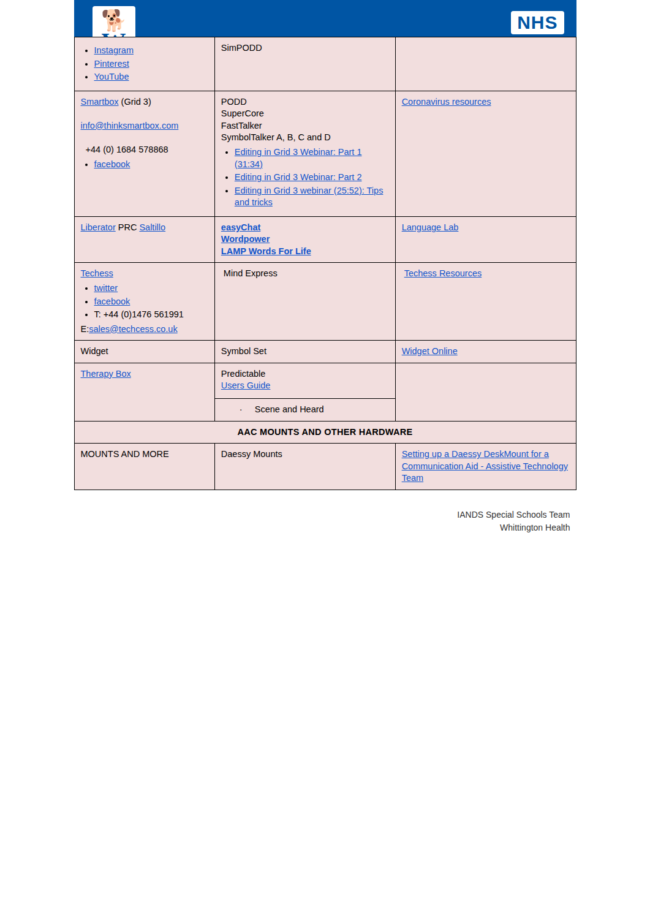🐕
W
NHS
Whittington Health
NHS Trust
| Instagram Pinterest YouTube | SimPODD | |
| Smartbox (Grid 3) info@thinksmartbox.com +44 (0) 1684 578868 facebook | PODD SuperCore FastTalker SymbolTalker A, B, C and D Editing in Grid 3 Webinar: Part 1 (31:34) Editing in Grid 3 Webinar: Part 2 Editing in Grid 3 webinar (25:52): Tips and tricks | Coronavirus resources |
| Liberator PRC Saltillo | easyChat Wordpower LAMP Words For Life | Language Lab |
| Techess twitter facebook T: +44 (0)1476 561991 E: sales@techcess.co.uk | Mind Express | Techess Resources |
| Widget | Symbol Set | Widget Online |
| Therapy Box | Predictable Users Guide · Scene and Heard | |
| AAC MOUNTS AND OTHER HARDWARE |
| MOUNTS AND MORE | Daessy Mounts | Setting up a Daessy DeskMount for a Communication Aid - Assistive Technology Team |
IANDS Special Schools Team
Whittington Health